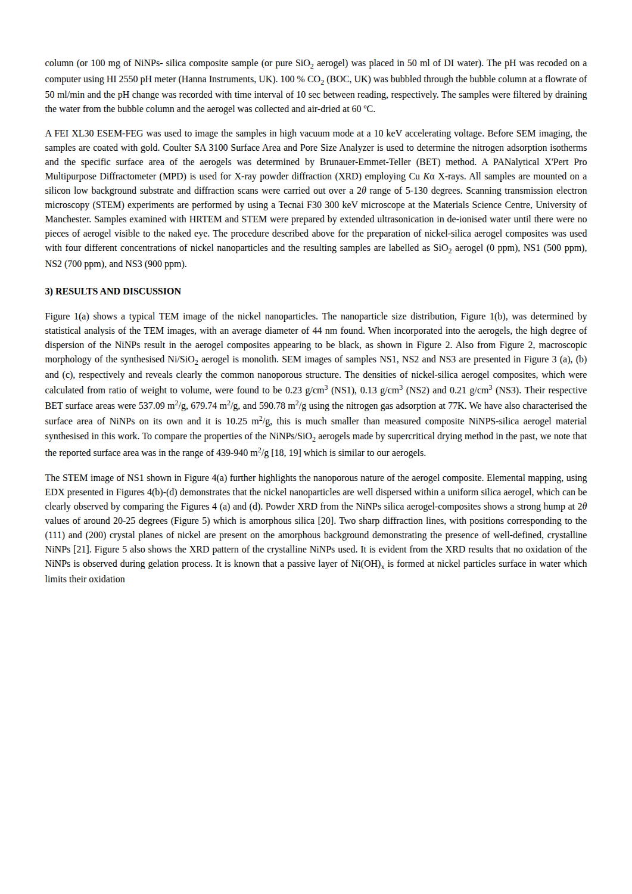column (or 100 mg of NiNPs- silica composite sample (or pure SiO2 aerogel) was placed in 50 ml of DI water). The pH was recoded on a computer using HI 2550 pH meter (Hanna Instruments, UK). 100 % CO2 (BOC, UK) was bubbled through the bubble column at a flowrate of 50 ml/min and the pH change was recorded with time interval of 10 sec between reading, respectively. The samples were filtered by draining the water from the bubble column and the aerogel was collected and air-dried at 60 ºC.
A FEI XL30 ESEM-FEG was used to image the samples in high vacuum mode at a 10 keV accelerating voltage. Before SEM imaging, the samples are coated with gold. Coulter SA 3100 Surface Area and Pore Size Analyzer is used to determine the nitrogen adsorption isotherms and the specific surface area of the aerogels was determined by Brunauer-Emmet-Teller (BET) method. A PANalytical X'Pert Pro Multipurpose Diffractometer (MPD) is used for X-ray powder diffraction (XRD) employing Cu Kα X-rays. All samples are mounted on a silicon low background substrate and diffraction scans were carried out over a 2θ range of 5-130 degrees. Scanning transmission electron microscopy (STEM) experiments are performed by using a Tecnai F30 300 keV microscope at the Materials Science Centre, University of Manchester. Samples examined with HRTEM and STEM were prepared by extended ultrasonication in de-ionised water until there were no pieces of aerogel visible to the naked eye. The procedure described above for the preparation of nickel-silica aerogel composites was used with four different concentrations of nickel nanoparticles and the resulting samples are labelled as SiO2 aerogel (0 ppm), NS1 (500 ppm), NS2 (700 ppm), and NS3 (900 ppm).
3) RESULTS AND DISCUSSION
Figure 1(a) shows a typical TEM image of the nickel nanoparticles. The nanoparticle size distribution, Figure 1(b), was determined by statistical analysis of the TEM images, with an average diameter of 44 nm found. When incorporated into the aerogels, the high degree of dispersion of the NiNPs result in the aerogel composites appearing to be black, as shown in Figure 2. Also from Figure 2, macroscopic morphology of the synthesised Ni/SiO2 aerogel is monolith. SEM images of samples NS1, NS2 and NS3 are presented in Figure 3 (a), (b) and (c), respectively and reveals clearly the common nanoporous structure. The densities of nickel-silica aerogel composites, which were calculated from ratio of weight to volume, were found to be 0.23 g/cm3 (NS1), 0.13 g/cm3 (NS2) and 0.21 g/cm3 (NS3). Their respective BET surface areas were 537.09 m2/g, 679.74 m2/g, and 590.78 m2/g using the nitrogen gas adsorption at 77K. We have also characterised the surface area of NiNPs on its own and it is 10.25 m2/g, this is much smaller than measured composite NiNPS-silica aerogel material synthesised in this work. To compare the properties of the NiNPs/SiO2 aerogels made by supercritical drying method in the past, we note that the reported surface area was in the range of 439-940 m2/g [18, 19] which is similar to our aerogels.
The STEM image of NS1 shown in Figure 4(a) further highlights the nanoporous nature of the aerogel composite. Elemental mapping, using EDX presented in Figures 4(b)-(d) demonstrates that the nickel nanoparticles are well dispersed within a uniform silica aerogel, which can be clearly observed by comparing the Figures 4 (a) and (d). Powder XRD from the NiNPs silica aerogel-composites shows a strong hump at 2θ values of around 20-25 degrees (Figure 5) which is amorphous silica [20]. Two sharp diffraction lines, with positions corresponding to the (111) and (200) crystal planes of nickel are present on the amorphous background demonstrating the presence of well-defined, crystalline NiNPs [21]. Figure 5 also shows the XRD pattern of the crystalline NiNPs used. It is evident from the XRD results that no oxidation of the NiNPs is observed during gelation process. It is known that a passive layer of Ni(OH)x is formed at nickel particles surface in water which limits their oxidation